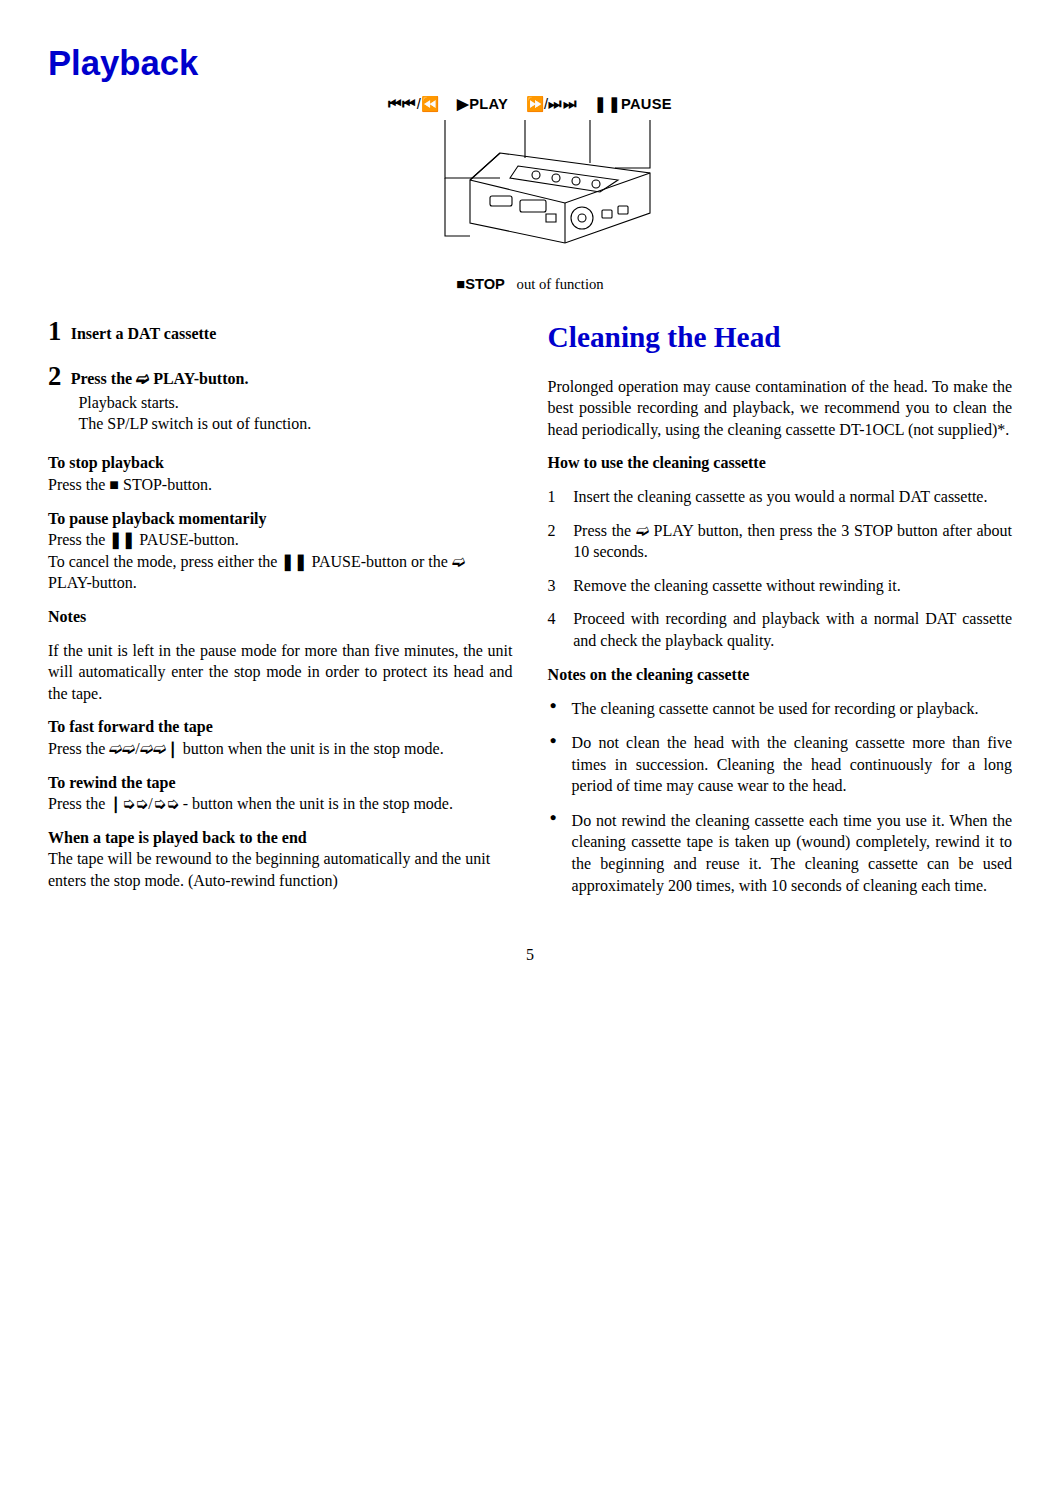Playback
⏮⏮/⏪ ▶PLAY ⏩/⏭⏭ ❚❚PAUSE
■STOP out of function
1 Insert a DAT cassette
2 Press the ➫ PLAY-button.
Playback starts.
The SP/LP switch is out of function.
To stop playback
Press the ■ STOP-button.
To pause playback momentarily
Press the ❚❚ PAUSE-button.
To cancel the mode, press either the ❚❚ PAUSE-button or the ➫ PLAY-button.
Notes
If the unit is left in the pause mode for more than five minutes, the unit will automatically enter the stop mode in order to protect its head and the tape.
To fast forward the tape
Press the ➫➫/➫➫❘ button when the unit is in the stop mode.
To rewind the tape
Press the ❘➭➭/➭➭ - button when the unit is in the stop mode.
When a tape is played back to the end
The tape will be rewound to the beginning automatically and the unit enters the stop mode. (Auto-rewind function)
Cleaning the Head
Prolonged operation may cause contamination of the head. To make the best possible recording and playback, we recommend you to clean the head periodically, using the cleaning cassette DT-1OCL (not supplied)*.
How to use the cleaning cassette
Insert the cleaning cassette as you would a normal DAT cassette.
Press the ➫ PLAY button, then press the 3 STOP button after about 10 seconds.
Remove the cleaning cassette without rewinding it.
Proceed with recording and playback with a normal DAT cassette and check the playback quality.
Notes on the cleaning cassette
The cleaning cassette cannot be used for recording or playback.
Do not clean the head with the cleaning cassette more than five times in succession. Cleaning the head continuously for a long period of time may cause wear to the head.
Do not rewind the cleaning cassette each time you use it. When the cleaning cassette tape is taken up (wound) completely, rewind it to the beginning and reuse it. The cleaning cassette can be used approximately 200 times, with 10 seconds of cleaning each time.
5